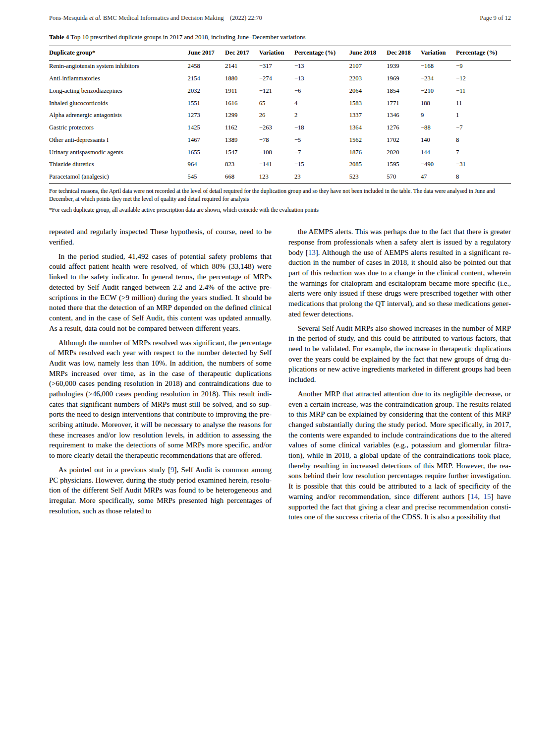Pons-Mesquida et al. BMC Medical Informatics and Decision Making (2022) 22:70
Page 9 of 12
Table 4 Top 10 prescribed duplicate groups in 2017 and 2018, including June–December variations
| Duplicate group* | June 2017 | Dec 2017 | Variation | Percentage (%) | June 2018 | Dec 2018 | Variation | Percentage (%) |
| --- | --- | --- | --- | --- | --- | --- | --- | --- |
| Renin-angiotensin system inhibitors | 2458 | 2141 | −317 | −13 | 2107 | 1939 | −168 | −9 |
| Anti-inflammatories | 2154 | 1880 | −274 | −13 | 2203 | 1969 | −234 | −12 |
| Long-acting benzodiazepines | 2032 | 1911 | −121 | −6 | 2064 | 1854 | −210 | −11 |
| Inhaled glucocorticoids | 1551 | 1616 | 65 | 4 | 1583 | 1771 | 188 | 11 |
| Alpha adrenergic antagonists | 1273 | 1299 | 26 | 2 | 1337 | 1346 | 9 | 1 |
| Gastric protectors | 1425 | 1162 | −263 | −18 | 1364 | 1276 | −88 | −7 |
| Other anti-depressants I | 1467 | 1389 | −78 | −5 | 1562 | 1702 | 140 | 8 |
| Urinary antispasmodic agents | 1655 | 1547 | −108 | −7 | 1876 | 2020 | 144 | 7 |
| Thiazide diuretics | 964 | 823 | −141 | −15 | 2085 | 1595 | −490 | −31 |
| Paracetamol (analgesic) | 545 | 668 | 123 | 23 | 523 | 570 | 47 | 8 |
For technical reasons, the April data were not recorded at the level of detail required for the duplication group and so they have not been included in the table. The data were analysed in June and December, at which points they met the level of quality and detail required for analysis
*For each duplicate group, all available active prescription data are shown, which coincide with the evaluation points
repeated and regularly inspected These hypothesis, of course, need to be verified.
In the period studied, 41,492 cases of potential safety problems that could affect patient health were resolved, of which 80% (33,148) were linked to the safety indicator. In general terms, the percentage of MRPs detected by Self Audit ranged between 2.2 and 2.4% of the active prescriptions in the ECW (>9 million) during the years studied. It should be noted there that the detection of an MRP depended on the defined clinical content, and in the case of Self Audit, this content was updated annually. As a result, data could not be compared between different years.
Although the number of MRPs resolved was significant, the percentage of MRPs resolved each year with respect to the number detected by Self Audit was low, namely less than 10%. In addition, the numbers of some MRPs increased over time, as in the case of therapeutic duplications (>60,000 cases pending resolution in 2018) and contraindications due to pathologies (>46,000 cases pending resolution in 2018). This result indicates that significant numbers of MRPs must still be solved, and so supports the need to design interventions that contribute to improving the prescribing attitude. Moreover, it will be necessary to analyse the reasons for these increases and/or low resolution levels, in addition to assessing the requirement to make the detections of some MRPs more specific, and/or to more clearly detail the therapeutic recommendations that are offered.
As pointed out in a previous study [9], Self Audit is common among PC physicians. However, during the study period examined herein, resolution of the different Self Audit MRPs was found to be heterogeneous and irregular. More specifically, some MRPs presented high percentages of resolution, such as those related to
the AEMPS alerts. This was perhaps due to the fact that there is greater response from professionals when a safety alert is issued by a regulatory body [13]. Although the use of AEMPS alerts resulted in a significant reduction in the number of cases in 2018, it should also be pointed out that part of this reduction was due to a change in the clinical content, wherein the warnings for citalopram and escitalopram became more specific (i.e., alerts were only issued if these drugs were prescribed together with other medications that prolong the QT interval), and so these medications generated fewer detections.
Several Self Audit MRPs also showed increases in the number of MRP in the period of study, and this could be attributed to various factors, that need to be validated. For example, the increase in therapeutic duplications over the years could be explained by the fact that new groups of drug duplications or new active ingredients marketed in different groups had been included.
Another MRP that attracted attention due to its negligible decrease, or even a certain increase, was the contraindication group. The results related to this MRP can be explained by considering that the content of this MRP changed substantially during the study period. More specifically, in 2017, the contents were expanded to include contraindications due to the altered values of some clinical variables (e.g., potassium and glomerular filtration), while in 2018, a global update of the contraindications took place, thereby resulting in increased detections of this MRP. However, the reasons behind their low resolution percentages require further investigation. It is possible that this could be attributed to a lack of specificity of the warning and/or recommendation, since different authors [14, 15] have supported the fact that giving a clear and precise recommendation constitutes one of the success criteria of the CDSS. It is also a possibility that